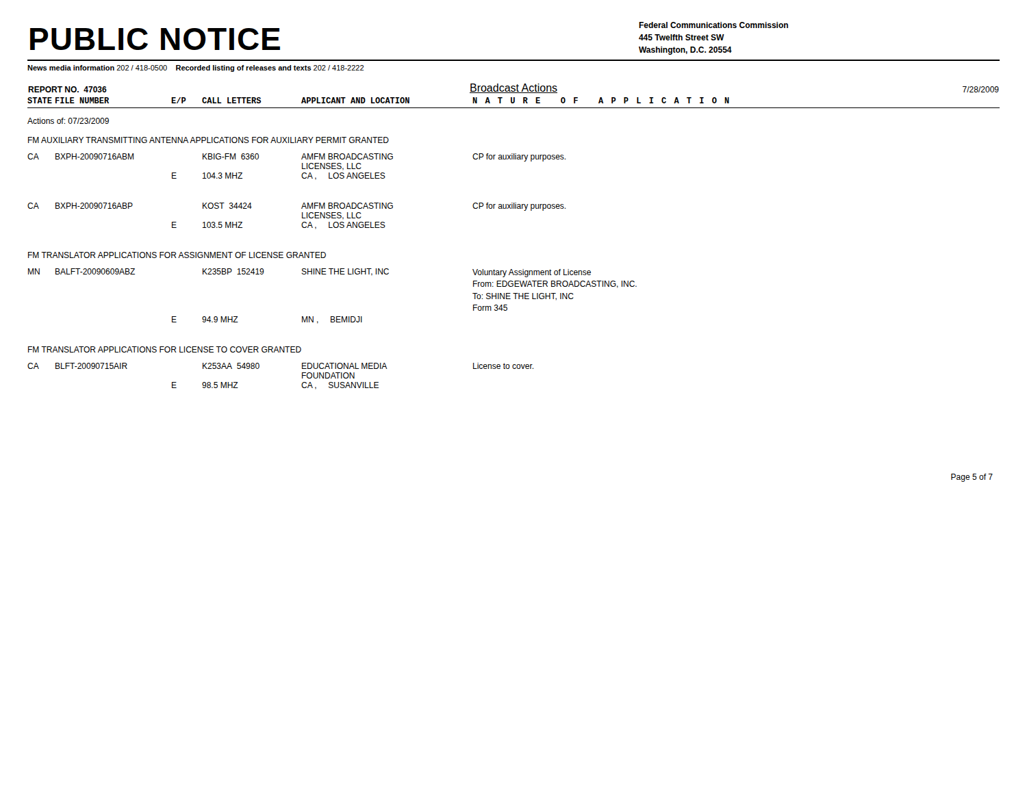| PUBLIC NOTICE | Federal Communications Commission 445 Twelfth Street SW Washington, D.C. 20554 |
News media information 202 / 418-0500 Recorded listing of releases and texts 202 / 418-2222
| REPORT NO. 47036 | Broadcast Actions | 7/28/2009 |
STATE FILE NUMBER E/P CALL LETTERS APPLICANT AND LOCATION N A T U R E O F A P P L I C A T I O N
Actions of: 07/23/2009
FM AUXILIARY TRANSMITTING ANTENNA APPLICATIONS FOR AUXILIARY PERMIT GRANTED
| CA | BXPH-20090716ABM | | KBIG-FM 6360 | AMFM BROADCASTING LICENSES, LLC | CP for auxiliary purposes. |
| | | E | 104.3 MHZ | CA , LOS ANGELES | |
| CA | BXPH-20090716ABP | | KOST 34424 | AMFM BROADCASTING LICENSES, LLC | CP for auxiliary purposes. |
| | | E | 103.5 MHZ | CA , LOS ANGELES | |
FM TRANSLATOR APPLICATIONS FOR ASSIGNMENT OF LICENSE GRANTED
| MN | BALFT-20090609ABZ | | K235BP 152419 | SHINE THE LIGHT, INC | Voluntary Assignment of License From: EDGEWATER BROADCASTING, INC. To: SHINE THE LIGHT, INC Form 345 |
| | | E | 94.9 MHZ | MN , BEMIDJI | |
FM TRANSLATOR APPLICATIONS FOR LICENSE TO COVER GRANTED
| CA | BLFT-20090715AIR | | K253AA 54980 | EDUCATIONAL MEDIA FOUNDATION | License to cover. |
| | | E | 98.5 MHZ | CA , SUSANVILLE | |
Page 5 of 7